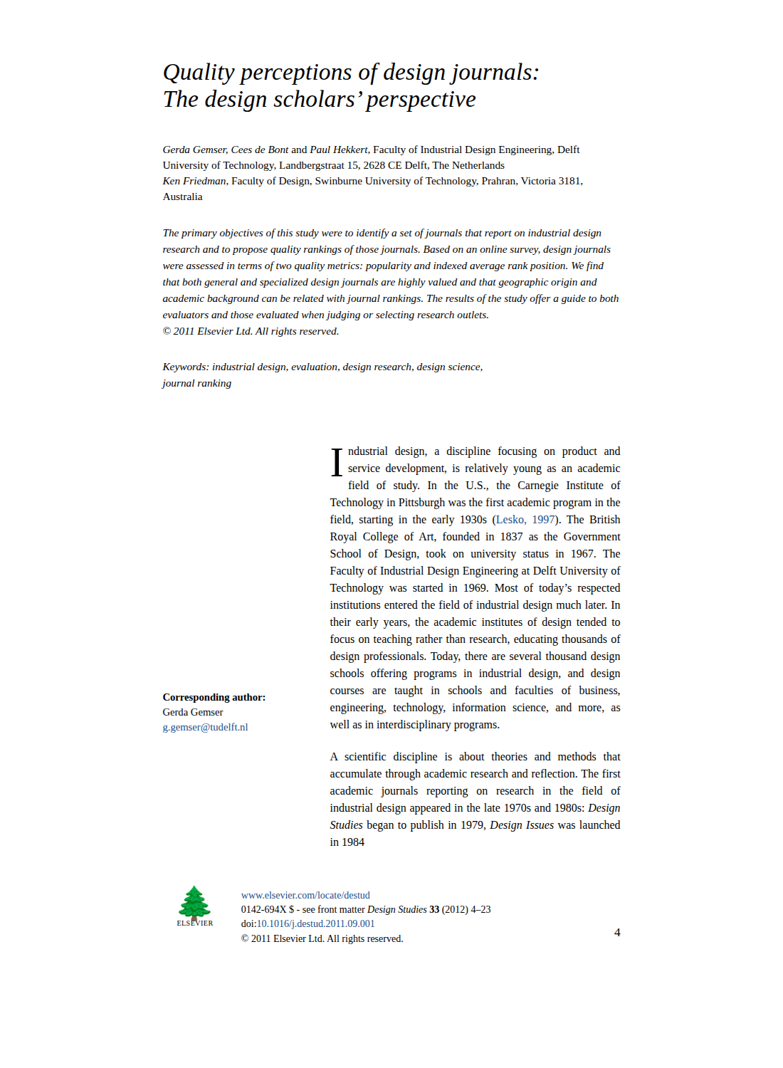Quality perceptions of design journals:
The design scholars’ perspective
Gerda Gemser, Cees de Bont and Paul Hekkert, Faculty of Industrial Design Engineering, Delft University of Technology, Landbergstraat 15, 2628 CE Delft, The Netherlands
Ken Friedman, Faculty of Design, Swinburne University of Technology, Prahran, Victoria 3181, Australia
The primary objectives of this study were to identify a set of journals that report on industrial design research and to propose quality rankings of those journals. Based on an online survey, design journals were assessed in terms of two quality metrics: popularity and indexed average rank position. We find that both general and specialized design journals are highly valued and that geographic origin and academic background can be related with journal rankings. The results of the study offer a guide to both evaluators and those evaluated when judging or selecting research outlets.
© 2011 Elsevier Ltd. All rights reserved.
Keywords: industrial design, evaluation, design research, design science,
journal ranking
Corresponding author:
Gerda Gemser
g.gemser@tudelft.nl
Industrial design, a discipline focusing on product and service development, is relatively young as an academic field of study. In the U.S., the Carnegie Institute of Technology in Pittsburgh was the first academic program in the field, starting in the early 1930s (Lesko, 1997). The British Royal College of Art, founded in 1837 as the Government School of Design, took on university status in 1967. The Faculty of Industrial Design Engineering at Delft University of Technology was started in 1969. Most of today’s respected institutions entered the field of industrial design much later. In their early years, the academic institutes of design tended to focus on teaching rather than research, educating thousands of design professionals. Today, there are several thousand design schools offering programs in industrial design, and design courses are taught in schools and faculties of business, engineering, technology, information science, and more, as well as in interdisciplinary programs.
A scientific discipline is about theories and methods that accumulate through academic research and reflection. The first academic journals reporting on research in the field of industrial design appeared in the late 1970s and 1980s: Design Studies began to publish in 1979, Design Issues was launched in 1984
🌲 ELSEVIER
www.elsevier.com/locate/destud
0142-694X $ - see front matter Design Studies 33 (2012) 4–23
doi:10.1016/j.destud.2011.09.001
© 2011 Elsevier Ltd. All rights reserved.
4